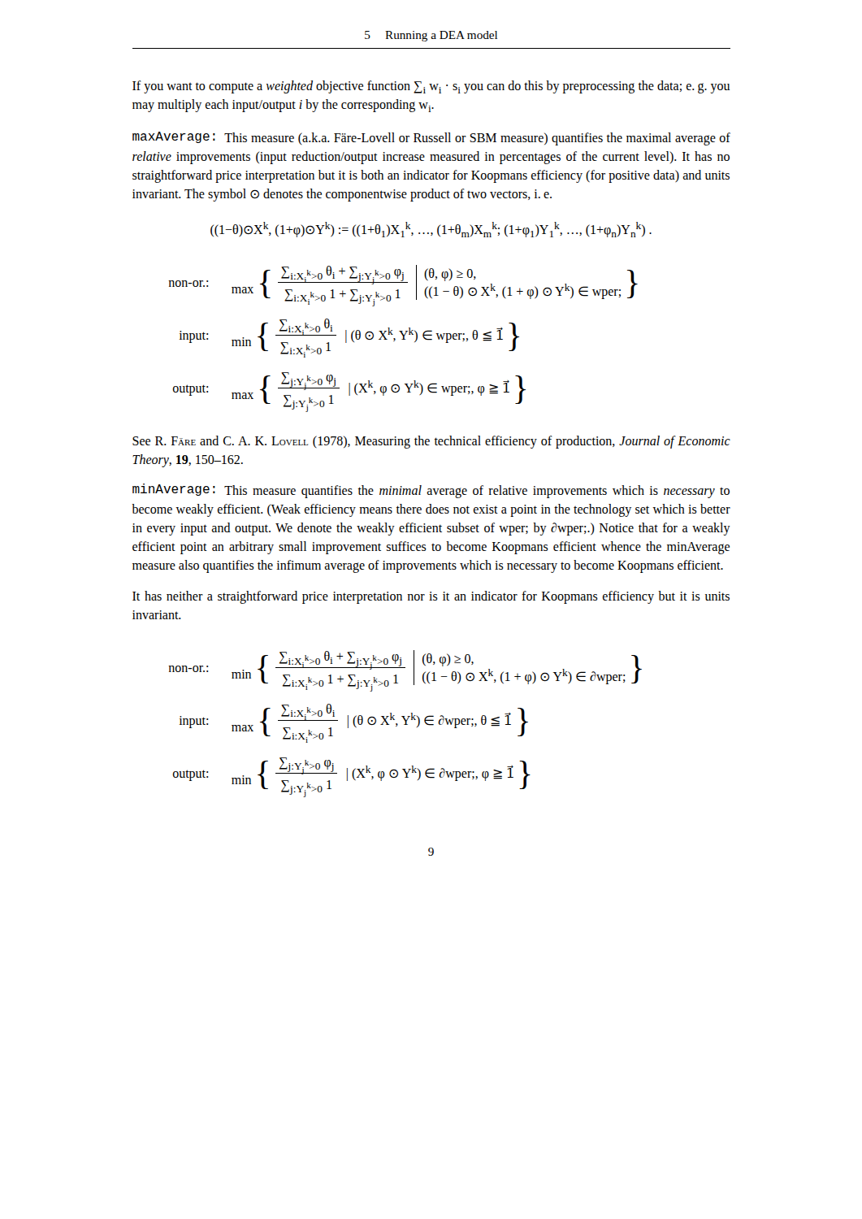5 Running a DEA model
If you want to compute a weighted objective function ∑i wi · si you can do this by preprocessing the data; e. g. you may multiply each input/output i by the corresponding wi.
maxAverage:
This measure (a.k.a. Färe-Lovell or Russell or SBM measure) quantifies the maximal average of relative improvements (input reduction/output increase measured in percentages of the current level). It has no straightforward price interpretation but it is both an indicator for Koopmans efficiency (for positive data) and units invariant. The symbol ⊙ denotes the componentwise product of two vectors, i. e.
((1−θ)⊙Xk, (1+φ)⊙Yk) := ((1+θ1)X1k, …, (1+θm)Xmk; (1+φ1)Y1k, …, (1+φn)Ynk) .
| non-or.: | max { ∑ i:X i k >0 θ i + ∑ j:Y j k >0 φ j ∑ i:X i k >0 1 + ∑ j:Y j k >0 1 (θ, φ) ≥ 0, ((1 − θ) ⊙ X k , (1 + φ) ⊙ Y k ) ∈ wper; } |
| input: | min { ∑ i:X i k >0 θ i ∑ i:X i k >0 1 / (θ ⊙ X k , Y k ) ∈ wper;, θ ≦ 1⃗ } |
| output: | max { ∑ j:Y j k >0 φ j ∑ j:Y j k >0 1 / (X k , φ ⊙ Y k ) ∈ wper;, φ ≧ 1⃗ } |
See R. Färe and C. A. K. Lovell (1978), Measuring the technical efficiency of production, Journal of Economic Theory, 19, 150–162.
minAverage:
This measure quantifies the minimal average of relative improvements which is necessary to become weakly efficient. (Weak efficiency means there does not exist a point in the technology set which is better in every input and output. We denote the weakly efficient subset of wper; by ∂wper;.) Notice that for a weakly efficient point an arbitrary small improvement suffices to become Koopmans efficient whence the minAverage measure also quantifies the infimum average of improvements which is necessary to become Koopmans efficient.
It has neither a straightforward price interpretation nor is it an indicator for Koopmans efficiency but it is units invariant.
| non-or.: | min { ∑ i:X i k >0 θ i + ∑ j:Y j k >0 φ j ∑ i:X i k >0 1 + ∑ j:Y j k >0 1 (θ, φ) ≥ 0, ((1 − θ) ⊙ X k , (1 + φ) ⊙ Y k ) ∈ ∂wper; } |
| input: | max { ∑ i:X i k >0 θ i ∑ i:X i k >0 1 / (θ ⊙ X k , Y k ) ∈ ∂wper;, θ ≦ 1⃗ } |
| output: | min { ∑ j:Y j k >0 φ j ∑ j:Y j k >0 1 / (X k , φ ⊙ Y k ) ∈ ∂wper;, φ ≧ 1⃗ } |
9